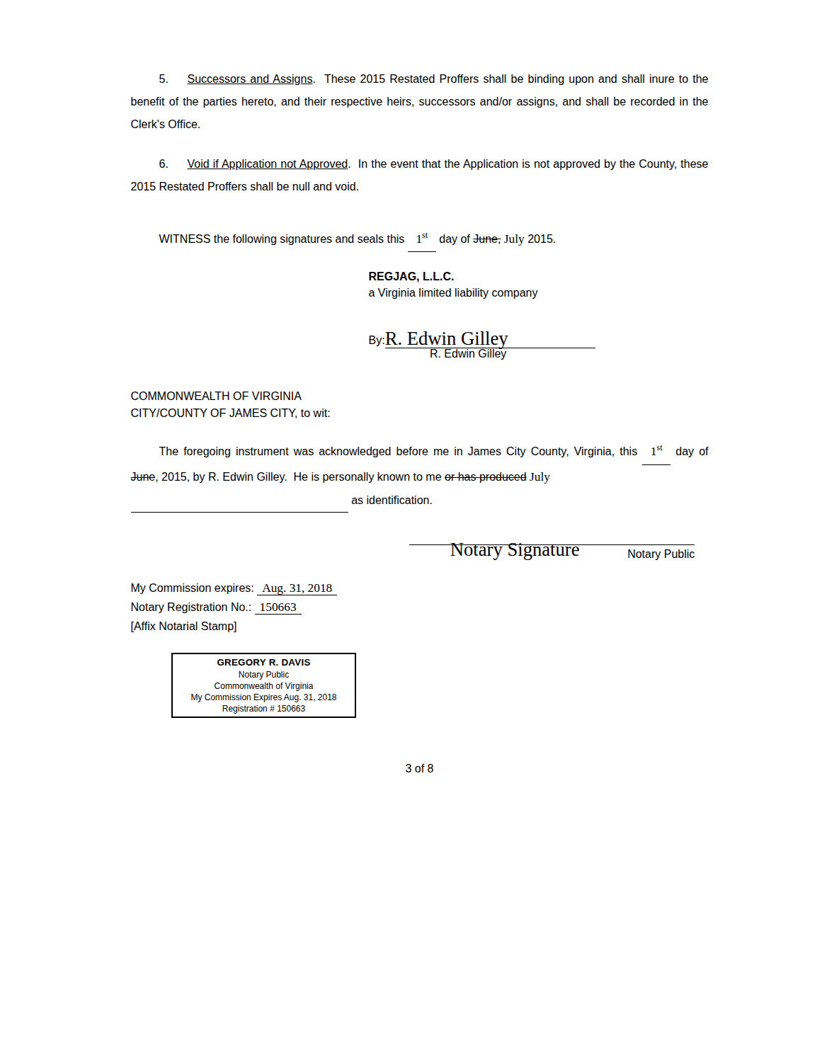5. Successors and Assigns. These 2015 Restated Proffers shall be binding upon and shall inure to the benefit of the parties hereto, and their respective heirs, successors and/or assigns, and shall be recorded in the Clerk's Office.
6. Void if Application not Approved. In the event that the Application is not approved by the County, these 2015 Restated Proffers shall be null and void.
WITNESS the following signatures and seals this 1st day of June, July 2015.
REGJAG, L.L.C.
a Virginia limited liability company
By:R. Edwin Gilley
R. Edwin Gilley
COMMONWEALTH OF VIRGINIA
CITY/COUNTY OF JAMES CITY, to wit:
The foregoing instrument was acknowledged before me in James City County, Virginia, this 1st day of June, 2015, by R. Edwin Gilley. He is personally known to me or has produced July
as identification.
Notary Signature
Notary Public
My Commission expires: Aug. 31, 2018
Notary Registration No.: 150663
[Affix Notarial Stamp]
GREGORY R. DAVIS
Notary Public
Commonwealth of Virginia
My Commission Expires Aug. 31, 2018
Registration # 150663
3 of 8